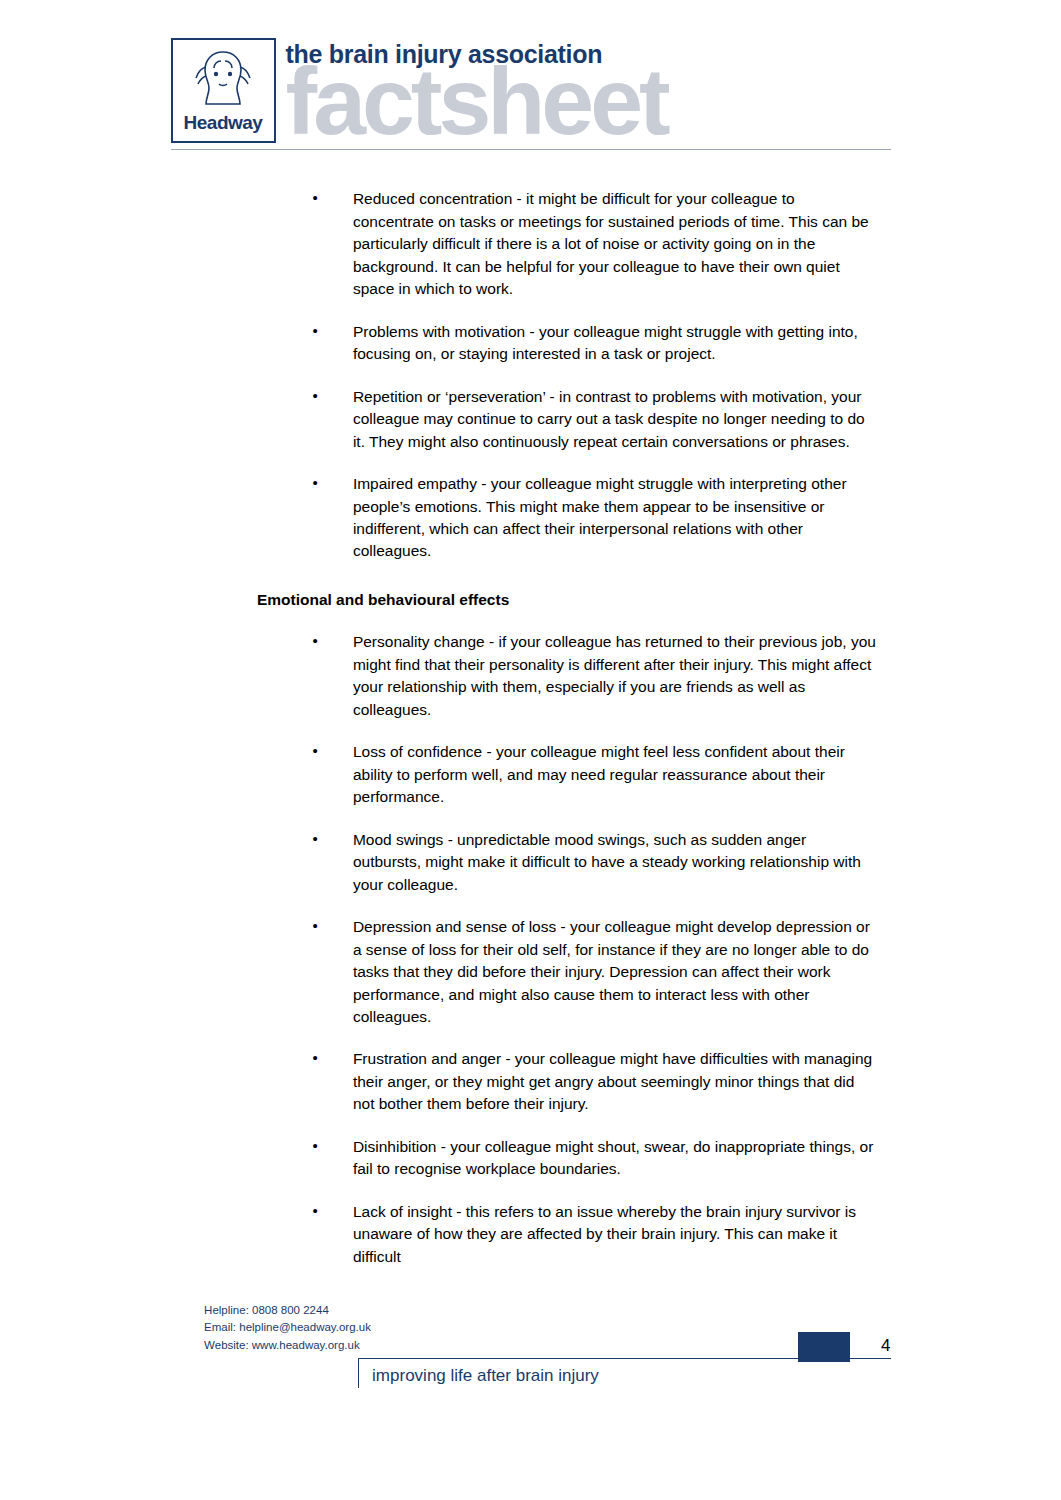Headway
the brain injury association
factsheet
Reduced concentration - it might be difficult for your colleague to concentrate on tasks or meetings for sustained periods of time. This can be particularly difficult if there is a lot of noise or activity going on in the background. It can be helpful for your colleague to have their own quiet space in which to work.
Problems with motivation - your colleague might struggle with getting into, focusing on, or staying interested in a task or project.
Repetition or ‘perseveration’ - in contrast to problems with motivation, your colleague may continue to carry out a task despite no longer needing to do it. They might also continuously repeat certain conversations or phrases.
Impaired empathy - your colleague might struggle with interpreting other people’s emotions. This might make them appear to be insensitive or indifferent, which can affect their interpersonal relations with other colleagues.
Emotional and behavioural effects
Personality change - if your colleague has returned to their previous job, you might find that their personality is different after their injury. This might affect your relationship with them, especially if you are friends as well as colleagues.
Loss of confidence - your colleague might feel less confident about their ability to perform well, and may need regular reassurance about their performance.
Mood swings - unpredictable mood swings, such as sudden anger outbursts, might make it difficult to have a steady working relationship with your colleague.
Depression and sense of loss - your colleague might develop depression or a sense of loss for their old self, for instance if they are no longer able to do tasks that they did before their injury. Depression can affect their work performance, and might also cause them to interact less with other colleagues.
Frustration and anger - your colleague might have difficulties with managing their anger, or they might get angry about seemingly minor things that did not bother them before their injury.
Disinhibition - your colleague might shout, swear, do inappropriate things, or fail to recognise workplace boundaries.
Lack of insight - this refers to an issue whereby the brain injury survivor is unaware of how they are affected by their brain injury. This can make it difficult
Helpline: 0808 800 2244
Email: helpline@headway.org.uk
Website: www.headway.org.uk
improving life after brain injury
4